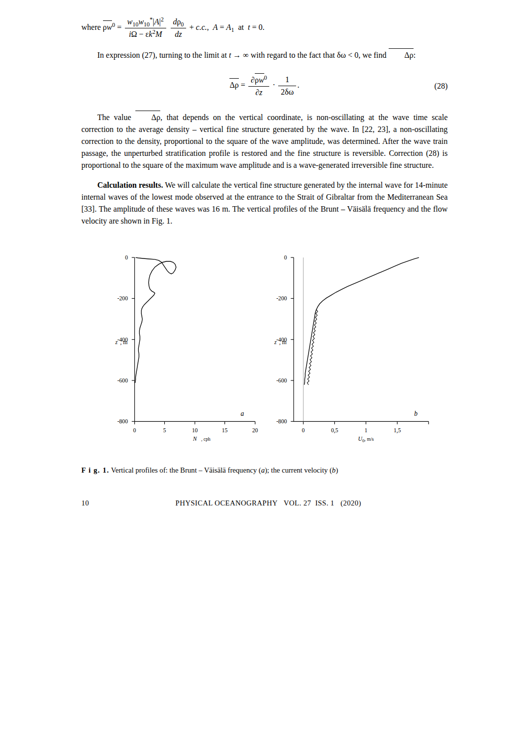where ρw0 = w10w10*|A|2 i Ω − εk2M dρ0 dz + c.c., A = A1 at t = 0.
In expression (27), turning to the limit at t → ∞ with regard to the fact that δω < 0, we find Δρ:
Δρ = ∂ρw0∂z · 12δω. (28)
The value Δρ, that depends on the vertical coordinate, is non-oscillating at the wave time scale correction to the average density – vertical fine structure generated by the wave. In [22, 23], a non-oscillating correction to the density, proportional to the square of the wave amplitude, was determined. After the wave train passage, the unperturbed stratification profile is restored and the fine structure is reversible. Correction (28) is proportional to the square of the maximum wave amplitude and is a wave-generated irreversible fine structure.
Calculation results. We will calculate the vertical fine structure generated by the internal wave for 14-minute internal waves of the lowest mode observed at the entrance to the Strait of Gibraltar from the Mediterranean Sea [33]. The amplitude of these waves was 16 m. The vertical profiles of the Brunt – Väisälä frequency and the flow velocity are shown in Fig. 1.
0 -200 -400 -600 -800 0 5 10 15 20 z , m N , cph a 0 -200 -400 -600 -800 0 0,5 1 1,5 z , m U0, m/s b
F i g. 1. Vertical profiles of: the Brunt – Väisälä frequency (a); the current velocity (b)
10 PHYSICAL OCEANOGRAPHY VOL. 27 ISS. 1 (2020)